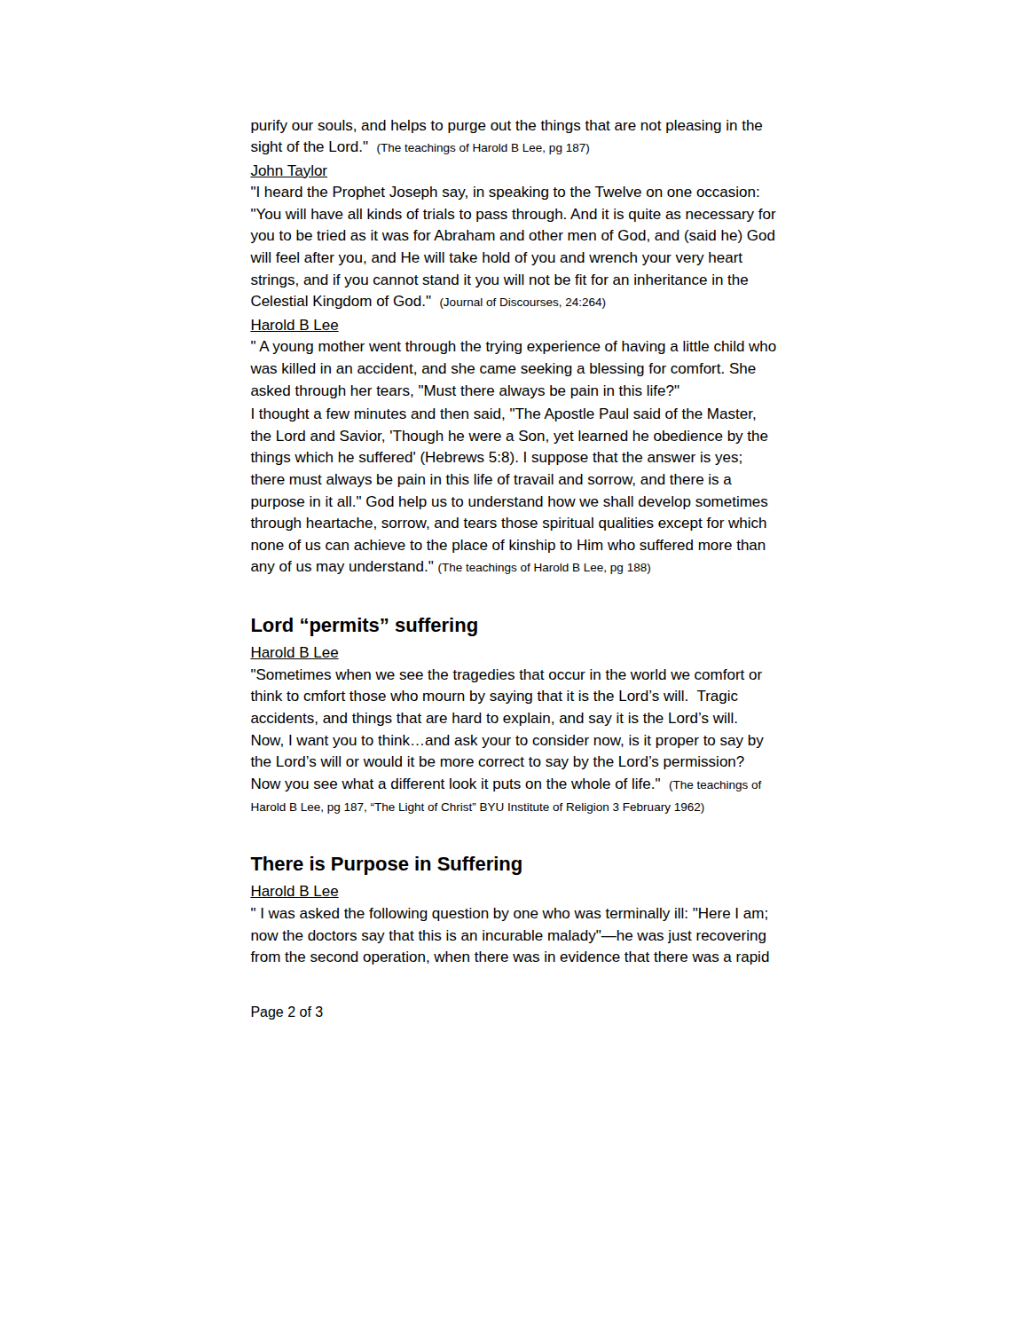purify our souls, and helps to purge out the things that are not pleasing in the sight of the Lord." (The teachings of Harold B Lee, pg 187)
John Taylor
"I heard the Prophet Joseph say, in speaking to the Twelve on one occasion: "You will have all kinds of trials to pass through. And it is quite as necessary for you to be tried as it was for Abraham and other men of God, and (said he) God will feel after you, and He will take hold of you and wrench your very heart strings, and if you cannot stand it you will not be fit for an inheritance in the Celestial Kingdom of God." (Journal of Discourses, 24:264)
Harold B Lee
" A young mother went through the trying experience of having a little child who was killed in an accident, and she came seeking a blessing for comfort. She asked through her tears, "Must there always be pain in this life?"
I thought a few minutes and then said, "The Apostle Paul said of the Master, the Lord and Savior, 'Though he were a Son, yet learned he obedience by the things which he suffered' (Hebrews 5:8). I suppose that the answer is yes; there must always be pain in this life of travail and sorrow, and there is a purpose in it all." God help us to understand how we shall develop sometimes through heartache, sorrow, and tears those spiritual qualities except for which none of us can achieve to the place of kinship to Him who suffered more than any of us may understand." (The teachings of Harold B Lee, pg 188)
Lord “permits” suffering
Harold B Lee
"Sometimes when we see the tragedies that occur in the world we comfort or think to cmfort those who mourn by saying that it is the Lord’s will. Tragic accidents, and things that are hard to explain, and say it is the Lord’s will. Now, I want you to think…and ask your to consider now, is it proper to say by the Lord’s will or would it be more correct to say by the Lord’s permission? Now you see what a different look it puts on the whole of life." (The teachings of Harold B Lee, pg 187, “The Light of Christ” BYU Institute of Religion 3 February 1962)
There is Purpose in Suffering
Harold B Lee
" I was asked the following question by one who was terminally ill: "Here I am; now the doctors say that this is an incurable malady"—he was just recovering from the second operation, when there was in evidence that there was a rapid
Page 2 of 3